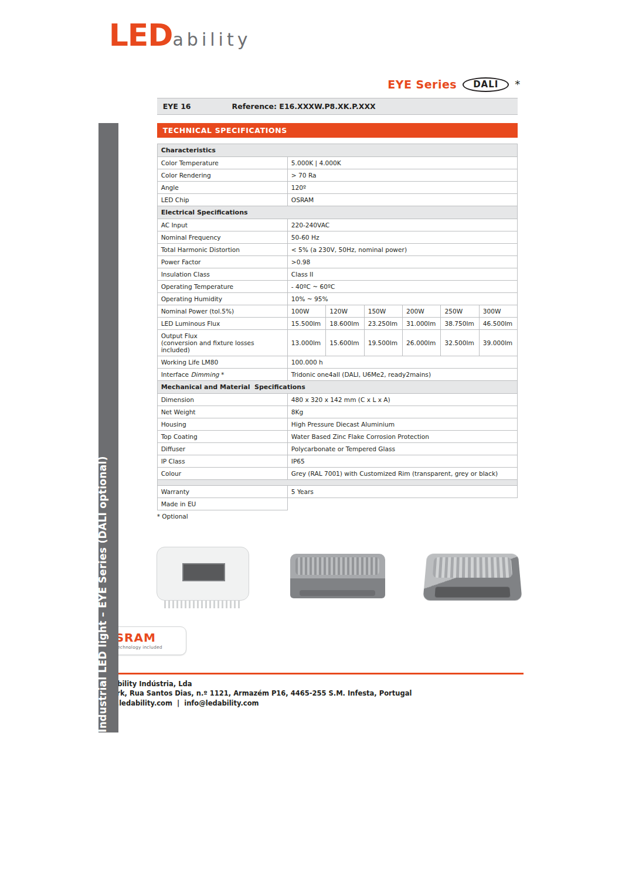LED ability
EYE Series DALI*
Industrial LED light – EYE Series (DALI optional)
EYE 16 Reference: E16.XXXW.P8.XK.P.XXX
TECHNICAL SPECIFICATIONS
| Characteristics |
| --- |
| Color Temperature | 5.000K / 4.000K |
| Color Rendering | > 70 Ra |
| Angle | 120º |
| LED Chip | OSRAM |
| Electrical Specifications |
| AC Input | 220-240VAC |
| Nominal Frequency | 50-60 Hz |
| Total Harmonic Distortion | < 5% (a 230V, 50Hz, nominal power) |
| Power Factor | >0.98 |
| Insulation Class | Class II |
| Operating Temperature | - 40ºC ~ 60ºC |
| Operating Humidity | 10% ~ 95% |
| Nominal Power (tol.5%) | 100W | 120W | 150W | 200W | 250W | 300W |
| LED Luminous Flux | 15.500lm | 18.600lm | 23.250lm | 31.000lm | 38.750lm | 46.500lm |
| Output Flux (conversion and fixture losses included) | 13.000lm | 15.600lm | 19.500lm | 26.000lm | 32.500lm | 39.000lm |
| Working Life LM80 | 100.000 h |
| Interface Dimming * | Tridonic one4all (DALI, U6Me2, ready2mains) |
| Mechanical and Material Specifications |
| Dimension | 480 x 320 x 142 mm (C x L x A) |
| Net Weight | 8Kg |
| Housing | High Pressure Diecast Aluminium |
| Top Coating | Water Based Zinc Flake Corrosion Protection |
| Diffuser | Polycarbonate or Tempered Glass |
| IP Class | IP65 |
| Colour | Grey (RAL 7001) with Customized Rim (transparent, grey or black) |
| Warranty | 5 Years |
| Made in EU | |
* Optional
OSRAM
LED Technology included
LEDability Indústria, Lda
FilPark, Rua Santos Dias, n.º 1121, Armazém P16, 4465-255 S.M. Infesta, Portugal
www.ledability.com | info@ledability.com